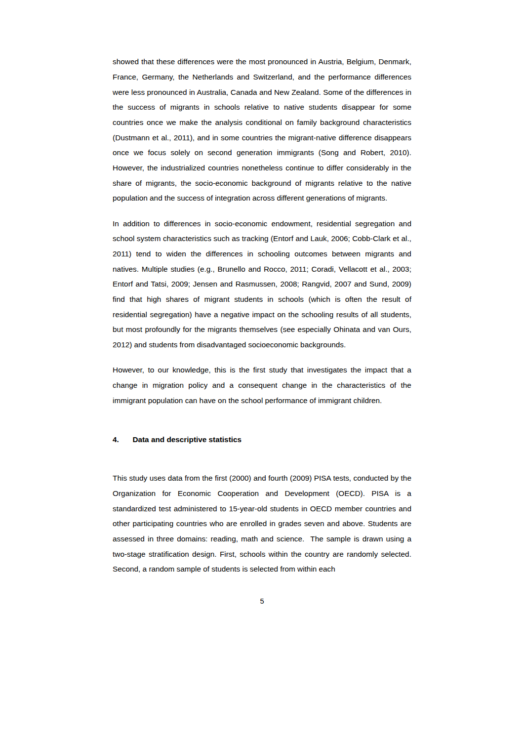showed that these differences were the most pronounced in Austria, Belgium, Denmark, France, Germany, the Netherlands and Switzerland, and the performance differences were less pronounced in Australia, Canada and New Zealand. Some of the differences in the success of migrants in schools relative to native students disappear for some countries once we make the analysis conditional on family background characteristics (Dustmann et al., 2011), and in some countries the migrant-native difference disappears once we focus solely on second generation immigrants (Song and Robert, 2010). However, the industrialized countries nonetheless continue to differ considerably in the share of migrants, the socio-economic background of migrants relative to the native population and the success of integration across different generations of migrants.
In addition to differences in socio-economic endowment, residential segregation and school system characteristics such as tracking (Entorf and Lauk, 2006; Cobb-Clark et al., 2011) tend to widen the differences in schooling outcomes between migrants and natives. Multiple studies (e.g., Brunello and Rocco, 2011; Coradi, Vellacott et al., 2003; Entorf and Tatsi, 2009; Jensen and Rasmussen, 2008; Rangvid, 2007 and Sund, 2009) find that high shares of migrant students in schools (which is often the result of residential segregation) have a negative impact on the schooling results of all students, but most profoundly for the migrants themselves (see especially Ohinata and van Ours, 2012) and students from disadvantaged socioeconomic backgrounds.
However, to our knowledge, this is the first study that investigates the impact that a change in migration policy and a consequent change in the characteristics of the immigrant population can have on the school performance of immigrant children.
4. Data and descriptive statistics
This study uses data from the first (2000) and fourth (2009) PISA tests, conducted by the Organization for Economic Cooperation and Development (OECD). PISA is a standardized test administered to 15-year-old students in OECD member countries and other participating countries who are enrolled in grades seven and above. Students are assessed in three domains: reading, math and science. The sample is drawn using a two-stage stratification design. First, schools within the country are randomly selected. Second, a random sample of students is selected from within each
5